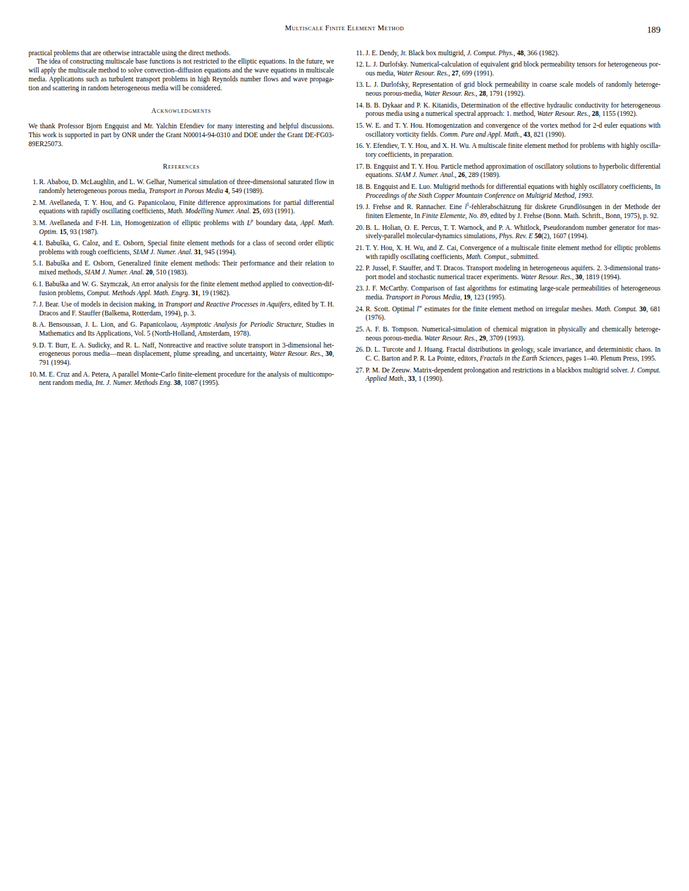Multiscale Finite Element Method 189
practical problems that are otherwise intractable using the direct methods.
The idea of constructing multiscale base functions is not restricted to the elliptic equations. In the future, we will apply the multiscale method to solve convection–diffusion equations and the wave equations in multiscale media. Applications such as turbulent transport problems in high Reynolds number flows and wave propagation and scattering in random heterogeneous media will be considered.
Acknowledgments
We thank Professor Bjorn Engquist and Mr. Yalchin Efendiev for many interesting and helpful discussions. This work is supported in part by ONR under the Grant N00014-94-0310 and DOE under the Grant DE-FG03-89ER25073.
References
R. Ababou, D. McLaughlin, and L. W. Gelhar, Numerical simulation of three-dimensional saturated flow in randomly heterogeneous porous media, Transport in Porous Media 4, 549 (1989).
M. Avellaneda, T. Y. Hou, and G. Papanicolaou, Finite difference approximations for partial differential equations with rapidly oscillating coefficients, Math. Modelling Numer. Anal. 25, 693 (1991).
M. Avellaneda and F-H. Lin, Homogenization of elliptic problems with Lp boundary data, Appl. Math. Optim. 15, 93 (1987).
I. Babuška, G. Caloz, and E. Osborn, Special finite element methods for a class of second order elliptic problems with rough coefficients, SIAM J. Numer. Anal. 31, 945 (1994).
I. Babuška and E. Osborn, Generalized finite element methods: Their performance and their relation to mixed methods, SIAM J. Numer. Anal. 20, 510 (1983).
I. Babuška and W. G. Szymczak, An error analysis for the finite element method applied to convection-diffusion problems, Comput. Methods Appl. Math. Engrg. 31, 19 (1982).
J. Bear. Use of models in decision making, in Transport and Reactive Processes in Aquifers, edited by T. H. Dracos and F. Stauffer (Balkema, Rotterdam, 1994), p. 3.
A. Bensoussan, J. L. Lion, and G. Papanicolaou, Asymptotic Analysis for Periodic Structure, Studies in Mathematics and Its Applications, Vol. 5 (North-Holland, Amsterdam, 1978).
D. T. Burr, E. A. Sudicky, and R. L. Naff, Nonreactive and reactive solute transport in 3-dimensional heterogeneous porous media—mean displacement, plume spreading, and uncertainty, Water Resour. Res., 30, 791 (1994).
M. E. Cruz and A. Petera, A parallel Monte-Carlo finite-element procedure for the analysis of multicomponent random media, Int. J. Numer. Methods Eng. 38, 1087 (1995).
J. E. Dendy, Jr. Black box multigrid, J. Comput. Phys., 48, 366 (1982).
L. J. Durlofsky. Numerical-calculation of equivalent grid block permeability tensors for heterogeneous porous media, Water Resour. Res., 27, 699 (1991).
L. J. Durlofsky, Representation of grid block permeability in coarse scale models of randomly heterogeneous porous-media, Water Resour. Res., 28, 1791 (1992).
B. B. Dykaar and P. K. Kitanidis, Determination of the effective hydraulic conductivity for heterogeneous porous media using a numerical spectral approach: 1. method, Water Resour. Res., 28, 1155 (1992).
W. E. and T. Y. Hou. Homogenization and convergence of the vortex method for 2-d euler equations with oscillatory vorticity fields. Comm. Pure and Appl. Math., 43, 821 (1990).
Y. Efendiev, T. Y. Hou, and X. H. Wu. A multiscale finite element method for problems with highly oscillatory coefficients, in preparation.
B. Engquist and T. Y. Hou. Particle method approximation of oscillatory solutions to hyperbolic differential equations. SIAM J. Numer. Anal., 26, 289 (1989).
B. Engquist and E. Luo. Multigrid methods for differential equations with highly oscillatory coefficients, In Proceedings of the Sixth Copper Mountain Conference on Multigrid Method, 1993.
J. Frehse and R. Rannacher. Eine l1-fehlerabschätzung für diskrete Grundlösungen in der Methode der finiten Elemente, In Finite Elemente, No. 89, edited by J. Frehse (Bonn. Math. Schrift., Bonn, 1975), p. 92.
B. L. Holian, O. E. Percus, T. T. Warnock, and P. A. Whitlock, Pseudorandom number generator for massively-parallel molecular-dynamics simulations, Phys. Rev. E 50(2), 1607 (1994).
T. Y. Hou, X. H. Wu, and Z. Cai, Convergence of a multiscale finite element method for elliptic problems with rapidly oscillating coefficients, Math. Comput., submitted.
P. Jussel, F. Stauffer, and T. Dracos. Transport modeling in heterogeneous aquifers. 2. 3-dimensional transport model and stochastic numerical tracer experiments. Water Resour. Res., 30, 1819 (1994).
J. F. McCarthy. Comparison of fast algorithms for estimating large-scale permeabilities of heterogeneous media. Transport in Porous Media, 19, 123 (1995).
R. Scott. Optimal l∞ estimates for the finite element method on irregular meshes. Math. Comput. 30, 681 (1976).
A. F. B. Tompson. Numerical-simulation of chemical migration in physically and chemically heterogeneous porous-media. Water Resour. Res., 29, 3709 (1993).
D. L. Turcote and J. Huang. Fractal distributions in geology, scale invariance, and deterministic chaos. In C. C. Barton and P. R. La Pointe, editors, Fractals in the Earth Sciences, pages 1–40. Plenum Press, 1995.
P. M. De Zeeuw. Matrix-dependent prolongation and restrictions in a blackbox multigrid solver. J. Comput. Applied Math., 33, 1 (1990).